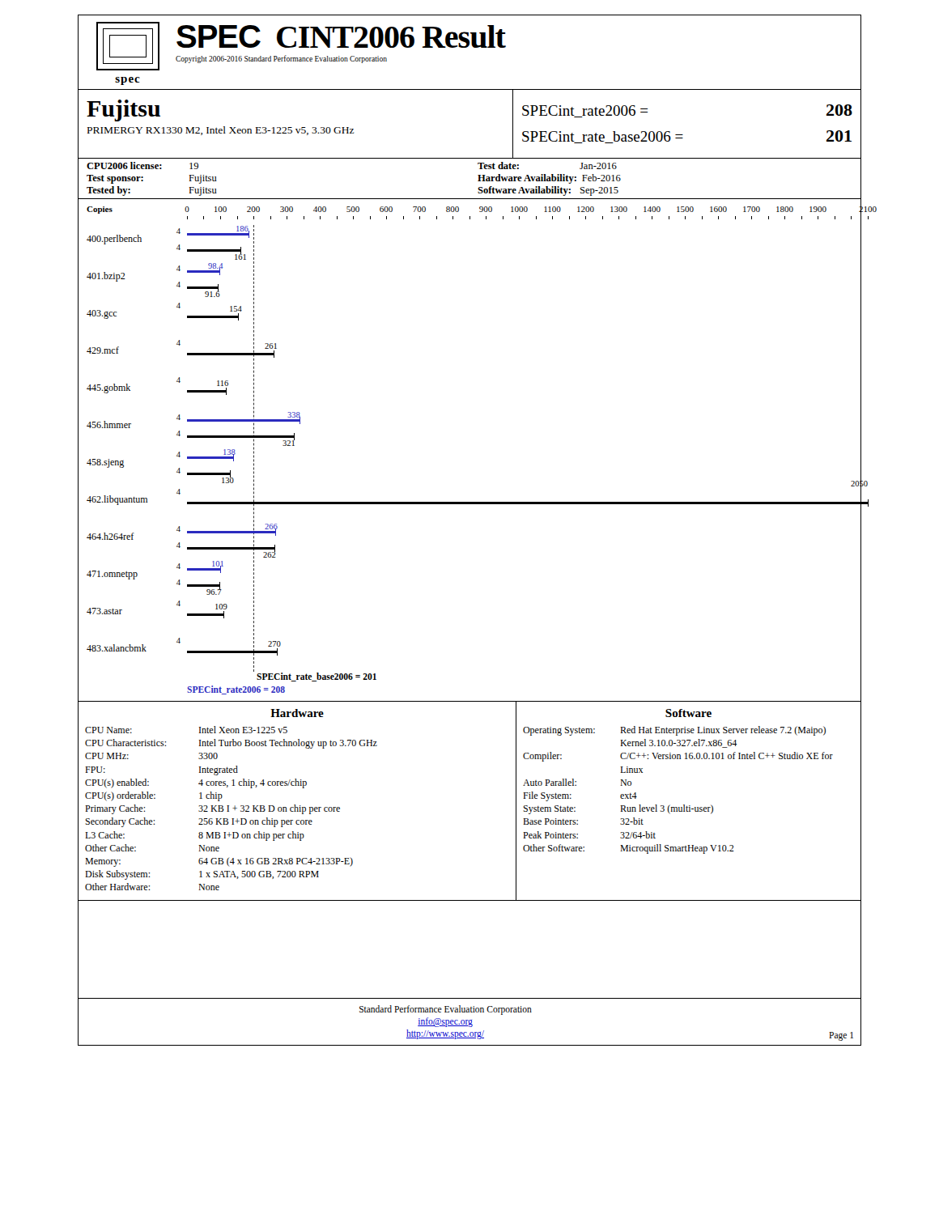spec
SPEC CINT2006 Result
Copyright 2006-2016 Standard Performance Evaluation Corporation
Fujitsu
PRIMERGY RX1330 M2, Intel Xeon E3-1225 v5, 3.30 GHz
SPECint​_rate2006 =208
SPECint_rate_base2006 =201
CPU2006 license: 19
Test sponsor: Fujitsu
Tested by: Fujitsu
Test date: Jan-2016
Hardware Availability: Feb-2016
Software Availability: Sep-2015
Copies
0
100
200
300
400
500
600
700
800
900
1000
1100
1200
1300
1400
1500
1600
1700
1800
1900
2100
400.perlbench
4
4
186
161
401.bzip2
4
4
98.4
91.6
403.gcc
4
154
429.mcf
4
261
445.gobmk
4
116
456.hmmer
4
4
338
321
458.sjeng
4
4
138
130
462.libquantum
4
2050
464.h264ref
4
4
266
262
471.omnetpp
4
4
101
96.7
473.astar
4
109
483.xalancbmk
4
270
SPECint_rate_base2006 = 201
SPECint_rate2006 = 208
Hardware
CPU Name:
Intel Xeon E3-1225 v5
CPU Characteristics:
Intel Turbo Boost Technology up to 3.70 GHz
CPU MHz:
3300
FPU:
Integrated
CPU(s) enabled:
4 cores, 1 chip, 4 cores/chip
CPU(s) orderable:
1 chip
Primary Cache:
32 KB I + 32 KB D on chip per core
Secondary Cache:
256 KB I+D on chip per core
L3 Cache:
8 MB I+D on chip per chip
Other Cache:
None
Memory:
64 GB (4 x 16 GB 2Rx8 PC4-2133P-E)
Disk Subsystem:
1 x SATA, 500 GB, 7200 RPM
Other Hardware:
None
Software
Operating System:
Red Hat Enterprise Linux Server release 7.2 (Maipo)
Kernel 3.10.0-327.el7.x86_64
Compiler:
C/C++: Version 16.0.0.101 of Intel C++ Studio XE for Linux
Auto Parallel:
No
File System:
ext4
System State:
Run level 3 (multi-user)
Base Pointers:
32-bit
Peak Pointers:
32/64-bit
Other Software:
Microquill SmartHeap V10.2
Standard Performance Evaluation Corporation
info@spec.org
http://www.spec.org/
Page 1